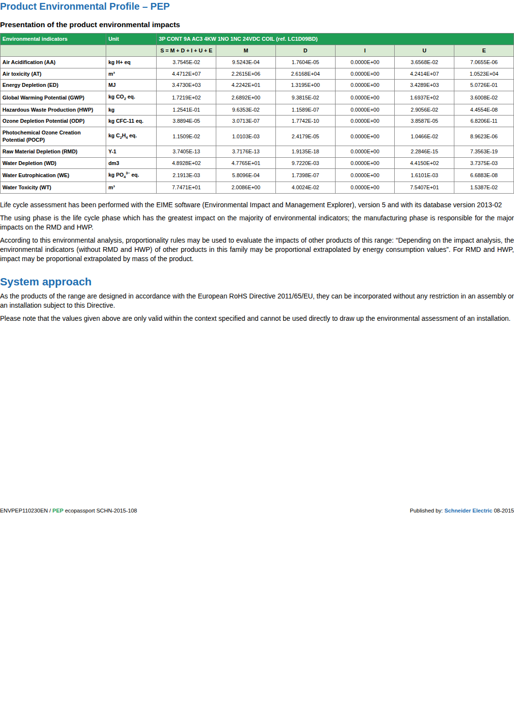Product Environmental Profile – PEP
Presentation of the product environmental impacts
| Environmental indicators | Unit | 3P CONT 9A AC3 4KW 1NO 1NC 24VDC COIL (ref. LC1D09BD) |
| --- | --- | --- |
| | | S = M + D + I + U + E | M | D | I | U | E |
| Air Acidification (AA) | kg H+ eq | 3.7545E-02 | 9.5243E-04 | 1.7604E-05 | 0.0000E+00 | 3.6568E-02 | 7.0655E-06 |
| Air toxicity (AT) | m³ | 4.4712E+07 | 2.2615E+06 | 2.6168E+04 | 0.0000E+00 | 4.2414E+07 | 1.0523E+04 |
| Energy Depletion (ED) | MJ | 3.4730E+03 | 4.2242E+01 | 1.3195E+00 | 0.0000E+00 | 3.4289E+03 | 5.0726E-01 |
| Global Warming Potential (GWP) | kg CO 2 eq. | 1.7219E+02 | 2.6892E+00 | 9.3815E-02 | 0.0000E+00 | 1.6937E+02 | 3.6008E-02 |
| Hazardous Waste Production (HWP) | kg | 1.2541E-01 | 9.6353E-02 | 1.1589E-07 | 0.0000E+00 | 2.9056E-02 | 4.4554E-08 |
| Ozone Depletion Potential (ODP) | kg CFC-11 eq. | 3.8894E-05 | 3.0713E-07 | 1.7742E-10 | 0.0000E+00 | 3.8587E-05 | 6.8206E-11 |
| Photochemical Ozone Creation Potential (POCP) | kg C 2 H 4 eq. | 1.1509E-02 | 1.0103E-03 | 2.4179E-05 | 0.0000E+00 | 1.0466E-02 | 8.9623E-06 |
| Raw Material Depletion (RMD) | Y-1 | 3.7405E-13 | 3.7176E-13 | 1.9135E-18 | 0.0000E+00 | 2.2846E-15 | 7.3563E-19 |
| Water Depletion (WD) | dm3 | 4.8928E+02 | 4.7765E+01 | 9.7220E-03 | 0.0000E+00 | 4.4150E+02 | 3.7375E-03 |
| Water Eutrophication (WE) | kg PO 4 3− eq. | 2.1913E-03 | 5.8096E-04 | 1.7398E-07 | 0.0000E+00 | 1.6101E-03 | 6.6883E-08 |
| Water Toxicity (WT) | m³ | 7.7471E+01 | 2.0086E+00 | 4.0024E-02 | 0.0000E+00 | 7.5407E+01 | 1.5387E-02 |
Life cycle assessment has been performed with the EIME software (Environmental Impact and Management Explorer), version 5 and with its database version 2013-02
The using phase is the life cycle phase which has the greatest impact on the majority of environmental indicators; the manufacturing phase is responsible for the major impacts on the RMD and HWP.
According to this environmental analysis, proportionality rules may be used to evaluate the impacts of other products of this range: “Depending on the impact analysis, the environmental indicators (without RMD and HWP) of other products in this family may be proportional extrapolated by energy consumption values”. For RMD and HWP, impact may be proportional extrapolated by mass of the product.
System approach
As the products of the range are designed in accordance with the European RoHS Directive 2011/65/EU, they can be incorporated without any restriction in an assembly or an installation subject to this Directive.
Please note that the values given above are only valid within the context specified and cannot be used directly to draw up the environmental assessment of an installation.
ENVPEP110230EN / PEP ecopassport SCHN-2015-108
Published by: Schneider Electric 08-2015